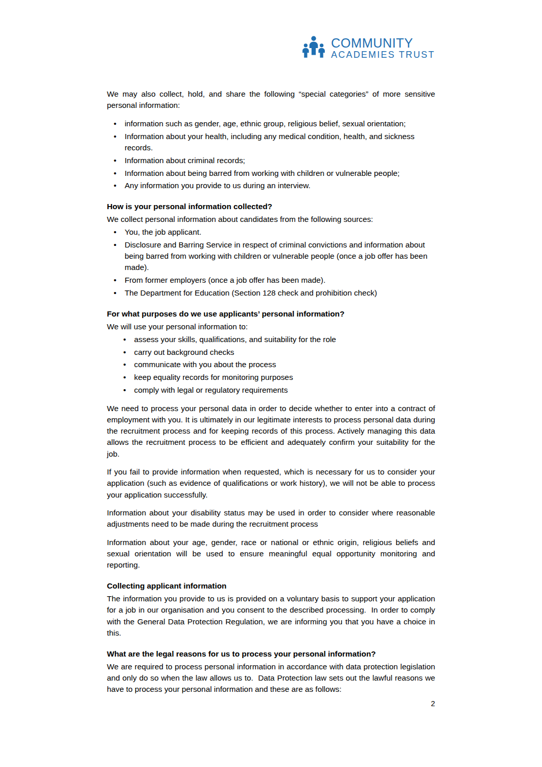COMMUNITY
ACADEMIES TRUST
We may also collect, hold, and share the following “special categories” of more sensitive personal information:
information such as gender, age, ethnic group, religious belief, sexual orientation;
Information about your health, including any medical condition, health, and sickness records.
Information about criminal records;
Information about being barred from working with children or vulnerable people;
Any information you provide to us during an interview.
How is your personal information collected?
We collect personal information about candidates from the following sources:
You, the job applicant.
Disclosure and Barring Service in respect of criminal convictions and information about being barred from working with children or vulnerable people (once a job offer has been made).
From former employers (once a job offer has been made).
The Department for Education (Section 128 check and prohibition check)
For what purposes do we use applicants’ personal information?
We will use your personal information to:
assess your skills, qualifications, and suitability for the role
carry out background checks
communicate with you about the process
keep equality records for monitoring purposes
comply with legal or regulatory requirements
We need to process your personal data in order to decide whether to enter into a contract of employment with you. It is ultimately in our legitimate interests to process personal data during the recruitment process and for keeping records of this process. Actively managing this data allows the recruitment process to be efficient and adequately confirm your suitability for the job.
If you fail to provide information when requested, which is necessary for us to consider your application (such as evidence of qualifications or work history), we will not be able to process your application successfully.
Information about your disability status may be used in order to consider where reasonable adjustments need to be made during the recruitment process
Information about your age, gender, race or national or ethnic origin, religious beliefs and sexual orientation will be used to ensure meaningful equal opportunity monitoring and reporting.
Collecting applicant information
The information you provide to us is provided on a voluntary basis to support your application for a job in our organisation and you consent to the described processing. In order to comply with the General Data Protection Regulation, we are informing you that you have a choice in this.
What are the legal reasons for us to process your personal information?
We are required to process personal information in accordance with data protection legislation and only do so when the law allows us to. Data Protection law sets out the lawful reasons we have to process your personal information and these are as follows:
2